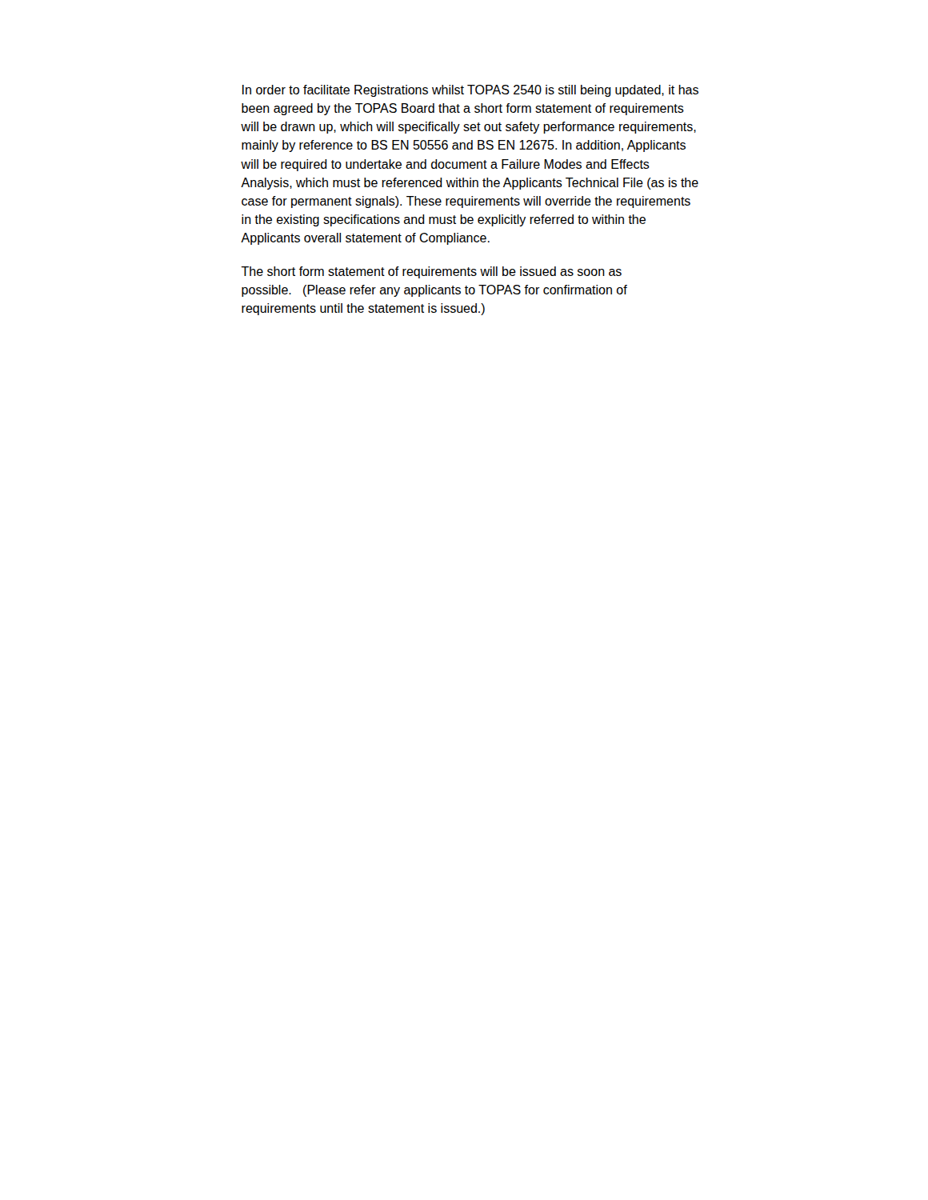In order to facilitate Registrations whilst TOPAS 2540 is still being updated, it has been agreed by the TOPAS Board that a short form statement of requirements will be drawn up, which will specifically set out safety performance requirements, mainly by reference to BS EN 50556 and BS EN 12675. In addition, Applicants will be required to undertake and document a Failure Modes and Effects Analysis, which must be referenced within the Applicants Technical File (as is the case for permanent signals). These requirements will override the requirements in the existing specifications and must be explicitly referred to within the Applicants overall statement of Compliance.
The short form statement of requirements will be issued as soon as possible. (Please refer any applicants to TOPAS for confirmation of requirements until the statement is issued.)